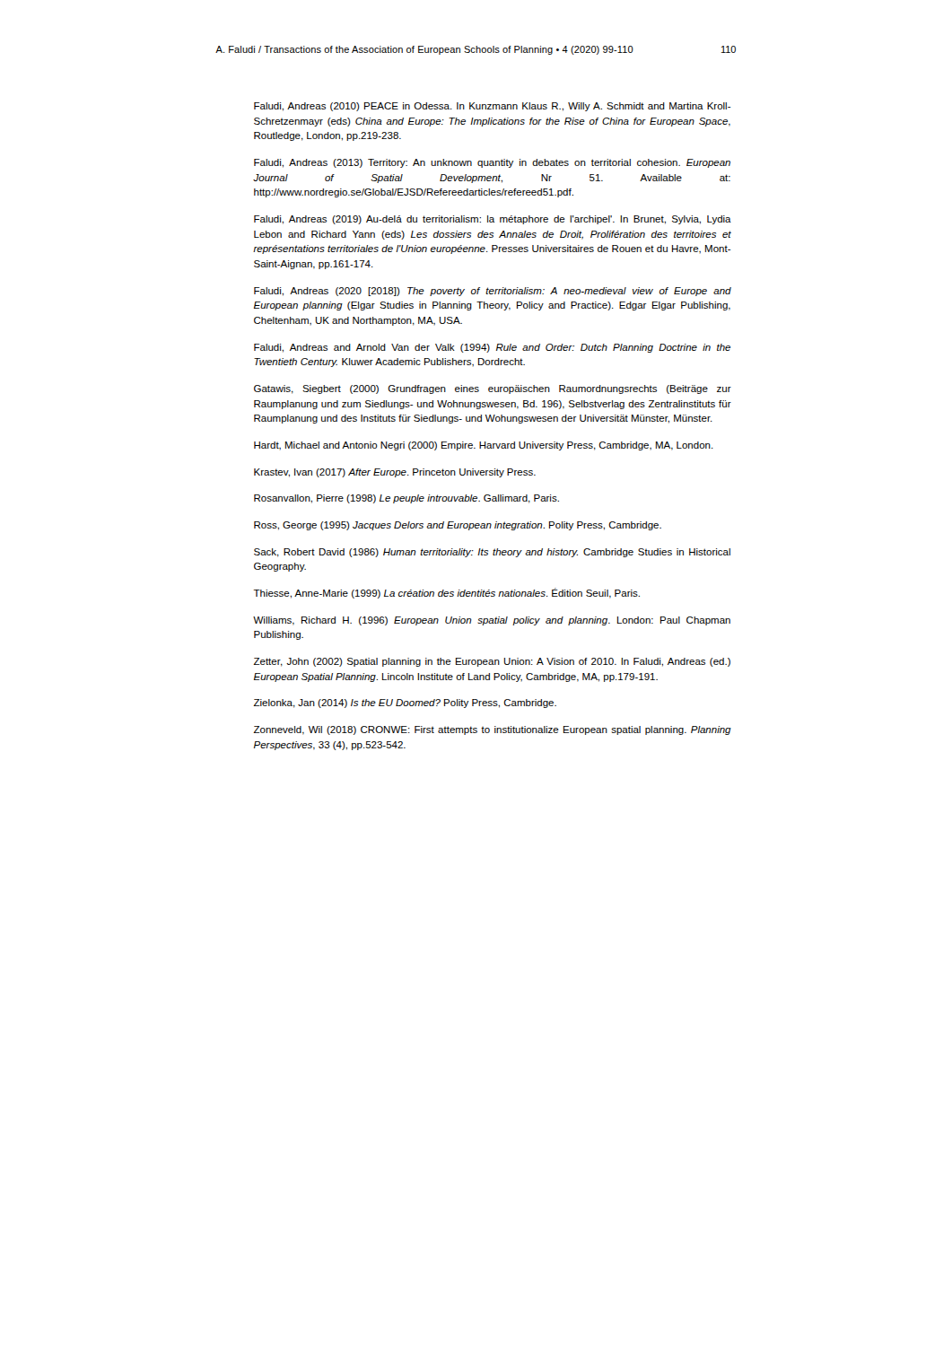A. Faludi / Transactions of the Association of European Schools of Planning • 4 (2020) 99-110 110
Faludi, Andreas (2010) PEACE in Odessa. In Kunzmann Klaus R., Willy A. Schmidt and Martina Kroll-Schretzenmayr (eds) China and Europe: The Implications for the Rise of China for European Space, Routledge, London, pp.219-238.
Faludi, Andreas (2013) Territory: An unknown quantity in debates on territorial cohesion. European Journal of Spatial Development, Nr 51. Available at: http://www.nordregio.se/Global/EJSD/Refereedarticles/refereed51.pdf.
Faludi, Andreas (2019) Au-delá du territorialism: la métaphore de l'archipel'. In Brunet, Sylvia, Lydia Lebon and Richard Yann (eds) Les dossiers des Annales de Droit, Prolifération des territoires et représentations territoriales de l'Union européenne. Presses Universitaires de Rouen et du Havre, Mont-Saint-Aignan, pp.161-174.
Faludi, Andreas (2020 [2018]) The poverty of territorialism: A neo-medieval view of Europe and European planning (Elgar Studies in Planning Theory, Policy and Practice). Edgar Elgar Publishing, Cheltenham, UK and Northampton, MA, USA.
Faludi, Andreas and Arnold Van der Valk (1994) Rule and Order: Dutch Planning Doctrine in the Twentieth Century. Kluwer Academic Publishers, Dordrecht.
Gatawis, Siegbert (2000) Grundfragen eines europäischen Raumordnungsrechts (Beiträge zur Raumplanung und zum Siedlungs- und Wohnungswesen, Bd. 196), Selbstverlag des Zentralinstituts für Raumplanung und des Instituts für Siedlungs- und Wohungswesen der Universität Münster, Münster.
Hardt, Michael and Antonio Negri (2000) Empire. Harvard University Press, Cambridge, MA, London.
Krastev, Ivan (2017) After Europe. Princeton University Press.
Rosanvallon, Pierre (1998) Le peuple introuvable. Gallimard, Paris.
Ross, George (1995) Jacques Delors and European integration. Polity Press, Cambridge.
Sack, Robert David (1986) Human territoriality: Its theory and history. Cambridge Studies in Historical Geography.
Thiesse, Anne-Marie (1999) La création des identités nationales. Édition Seuil, Paris.
Williams, Richard H. (1996) European Union spatial policy and planning. London: Paul Chapman Publishing.
Zetter, John (2002) Spatial planning in the European Union: A Vision of 2010. In Faludi, Andreas (ed.) European Spatial Planning. Lincoln Institute of Land Policy, Cambridge, MA, pp.179-191.
Zielonka, Jan (2014) Is the EU Doomed? Polity Press, Cambridge.
Zonneveld, Wil (2018) CRONWE: First attempts to institutionalize European spatial planning. Planning Perspectives, 33 (4), pp.523-542.